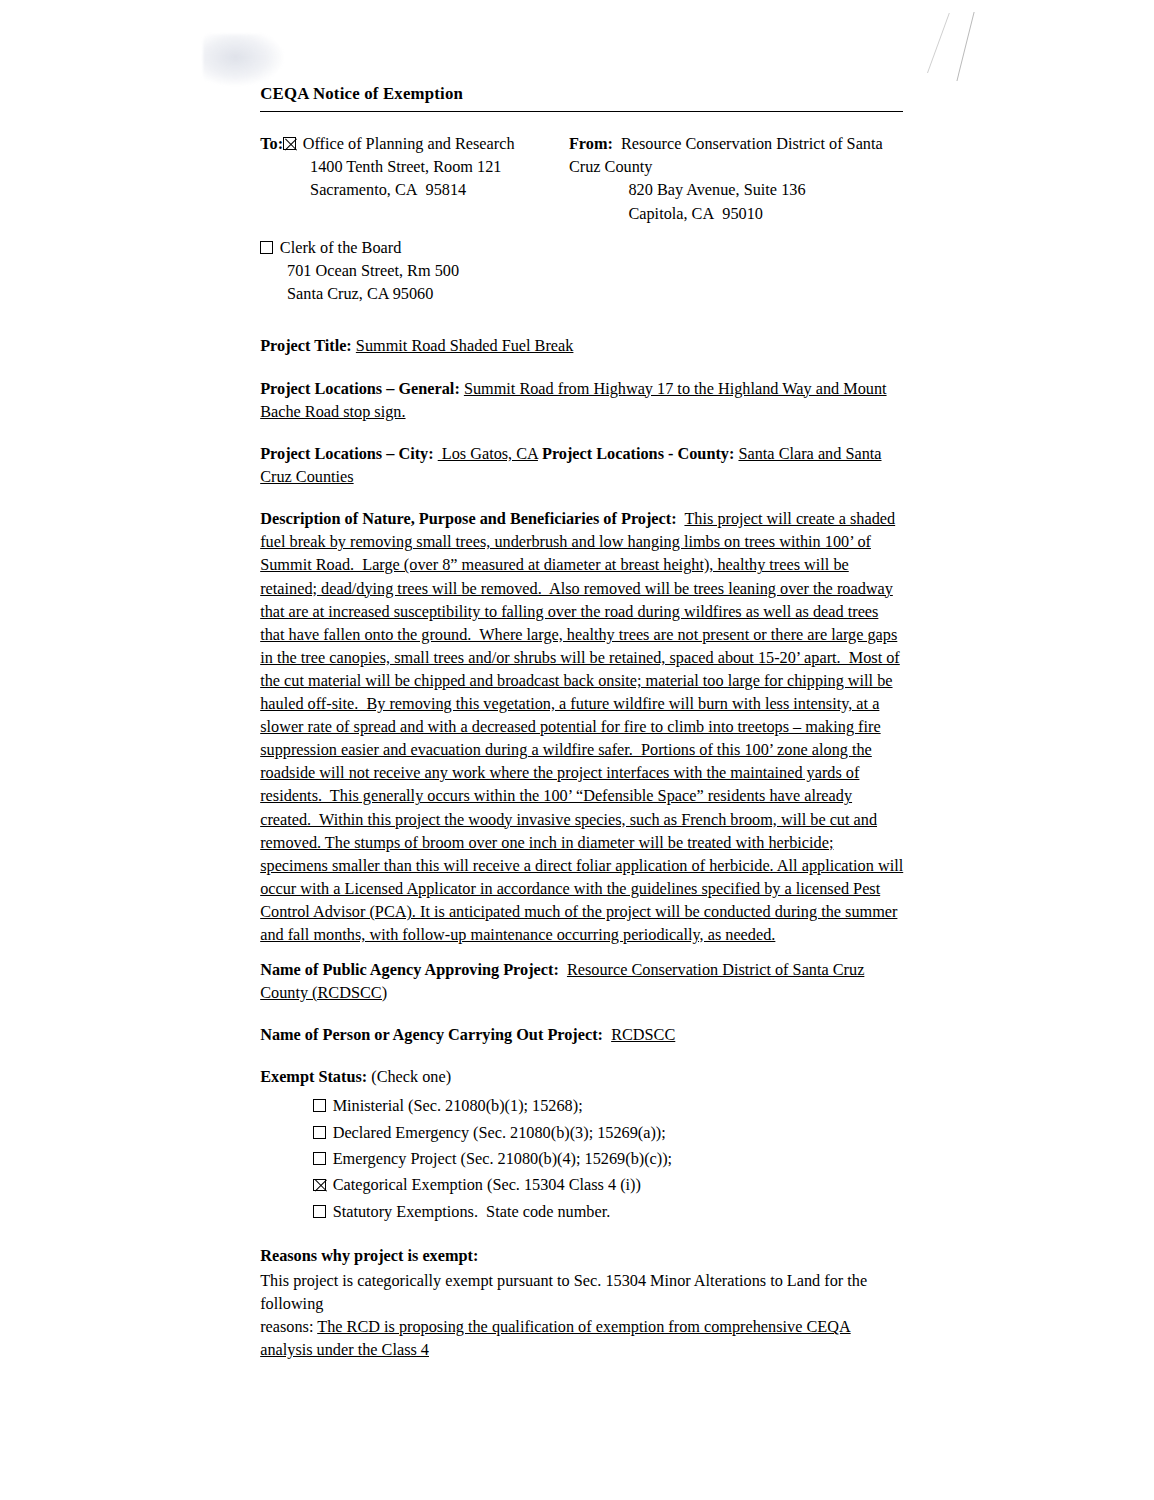CEQA Notice of Exemption
| To: Office of Planning and Research 1400 Tenth Street, Room 121 Sacramento, CA 95814 | From: Resource Conservation District of Santa Cruz County 820 Bay Avenue, Suite 136 Capitola, CA 95010 |
Clerk of the Board
701 Ocean Street, Rm 500
Santa Cruz, CA 95060
Project Title: Summit Road Shaded Fuel Break
Project Locations – General: Summit Road from Highway 17 to the Highland Way and Mount Bache Road stop sign.
Project Locations – City: Los Gatos, CA Project Locations - County: Santa Clara and Santa Cruz Counties
Description of Nature, Purpose and Beneficiaries of Project: This project will create a shaded fuel break by removing small trees, underbrush and low hanging limbs on trees within 100’ of Summit Road. Large (over 8” measured at diameter at breast height), healthy trees will be retained; dead/dying trees will be removed. Also removed will be trees leaning over the roadway that are at increased susceptibility to falling over the road during wildfires as well as dead trees that have fallen onto the ground. Where large, healthy trees are not present or there are large gaps in the tree canopies, small trees and/or shrubs will be retained, spaced about 15-20’ apart. Most of the cut material will be chipped and broadcast back onsite; material too large for chipping will be hauled off-site. By removing this vegetation, a future wildfire will burn with less intensity, at a slower rate of spread and with a decreased potential for fire to climb into treetops – making fire suppression easier and evacuation during a wildfire safer. Portions of this 100’ zone along the roadside will not receive any work where the project interfaces with the maintained yards of residents. This generally occurs within the 100’ “Defensible Space” residents have already created. Within this project the woody invasive species, such as French broom, will be cut and removed. The stumps of broom over one inch in diameter will be treated with herbicide; specimens smaller than this will receive a direct foliar application of herbicide. All application will occur with a Licensed Applicator in accordance with the guidelines specified by a licensed Pest Control Advisor (PCA). It is anticipated much of the project will be conducted during the summer and fall months, with follow-up maintenance occurring periodically, as needed.
Name of Public Agency Approving Project: Resource Conservation District of Santa Cruz County (RCDSCC)
Name of Person or Agency Carrying Out Project: RCDSCC
Exempt Status: (Check one)
Ministerial (Sec. 21080(b)(1); 15268);
Declared Emergency (Sec. 21080(b)(3); 15269(a));
Emergency Project (Sec. 21080(b)(4); 15269(b)(c));
Categorical Exemption (Sec. 15304 Class 4 (i))
Statutory Exemptions. State code number.
Reasons why project is exempt:
This project is categorically exempt pursuant to Sec. 15304 Minor Alterations to Land for the following
reasons: The RCD is proposing the qualification of exemption from comprehensive CEQA analysis under the Class 4